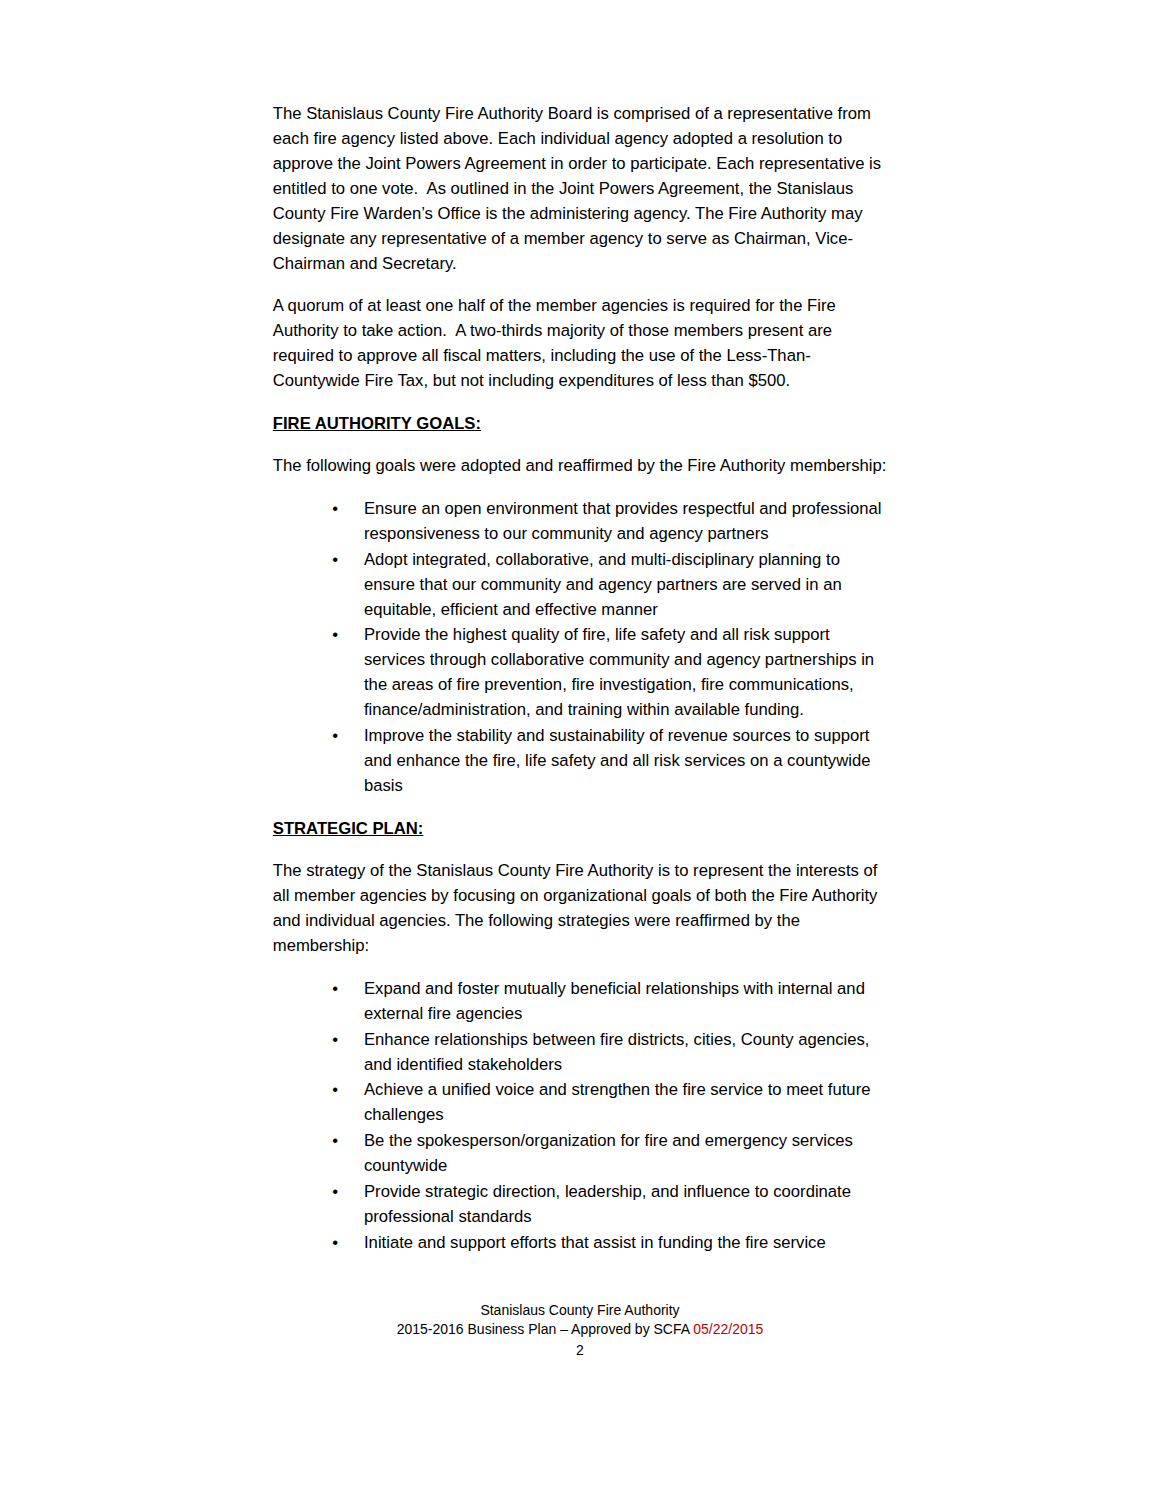The Stanislaus County Fire Authority Board is comprised of a representative from each fire agency listed above. Each individual agency adopted a resolution to approve the Joint Powers Agreement in order to participate. Each representative is entitled to one vote. As outlined in the Joint Powers Agreement, the Stanislaus County Fire Warden’s Office is the administering agency. The Fire Authority may designate any representative of a member agency to serve as Chairman, Vice-Chairman and Secretary.
A quorum of at least one half of the member agencies is required for the Fire Authority to take action. A two-thirds majority of those members present are required to approve all fiscal matters, including the use of the Less-Than-Countywide Fire Tax, but not including expenditures of less than $500.
FIRE AUTHORITY GOALS:
The following goals were adopted and reaffirmed by the Fire Authority membership:
Ensure an open environment that provides respectful and professional responsiveness to our community and agency partners
Adopt integrated, collaborative, and multi-disciplinary planning to ensure that our community and agency partners are served in an equitable, efficient and effective manner
Provide the highest quality of fire, life safety and all risk support services through collaborative community and agency partnerships in the areas of fire prevention, fire investigation, fire communications, finance/administration, and training within available funding.
Improve the stability and sustainability of revenue sources to support and enhance the fire, life safety and all risk services on a countywide basis
STRATEGIC PLAN:
The strategy of the Stanislaus County Fire Authority is to represent the interests of all member agencies by focusing on organizational goals of both the Fire Authority and individual agencies. The following strategies were reaffirmed by the membership:
Expand and foster mutually beneficial relationships with internal and external fire agencies
Enhance relationships between fire districts, cities, County agencies, and identified stakeholders
Achieve a unified voice and strengthen the fire service to meet future challenges
Be the spokesperson/organization for fire and emergency services countywide
Provide strategic direction, leadership, and influence to coordinate professional standards
Initiate and support efforts that assist in funding the fire service
Stanislaus County Fire Authority
2015-2016 Business Plan – Approved by SCFA 05/22/2015
2